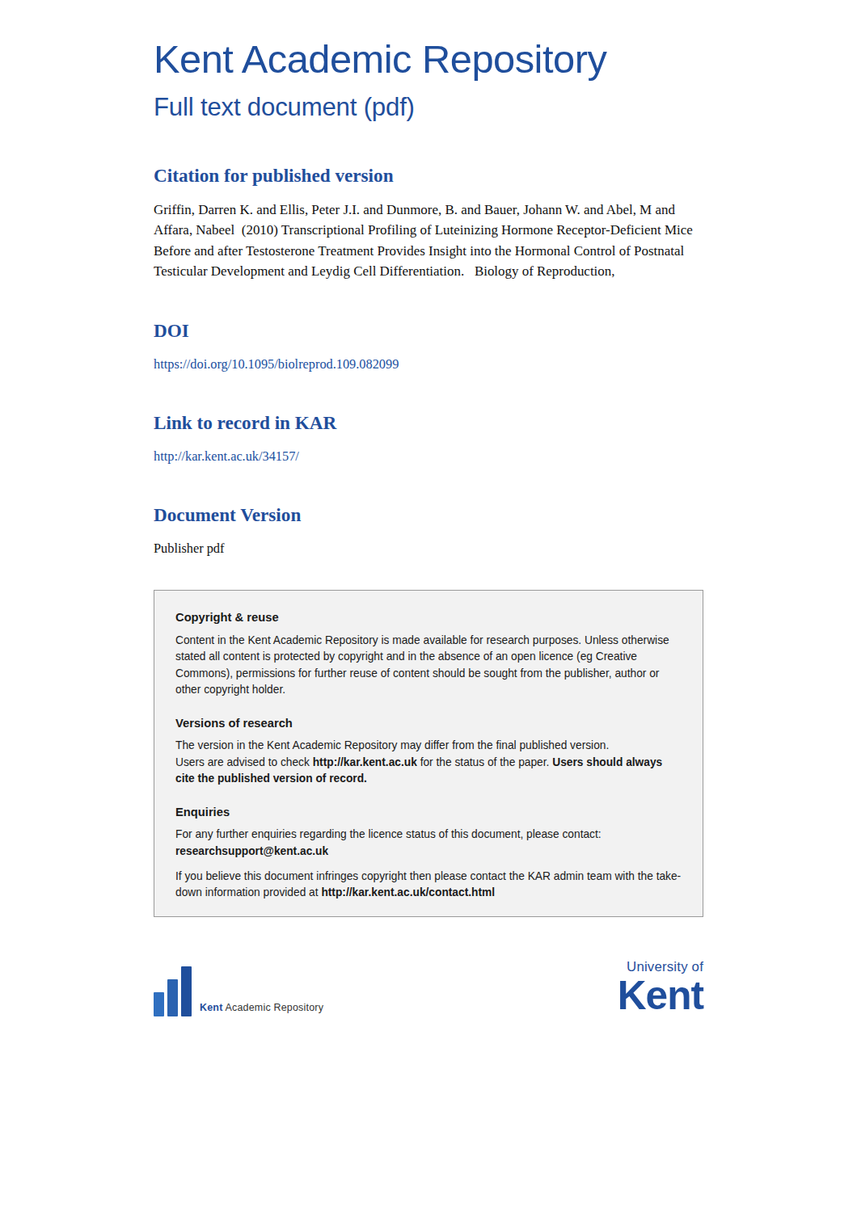Kent Academic Repository
Full text document (pdf)
Citation for published version
Griffin, Darren K. and Ellis, Peter J.I. and Dunmore, B. and Bauer, Johann W. and Abel, M and Affara, Nabeel (2010) Transcriptional Profiling of Luteinizing Hormone Receptor-Deficient Mice Before and after Testosterone Treatment Provides Insight into the Hormonal Control of Postnatal Testicular Development and Leydig Cell Differentiation. Biology of Reproduction,
DOI
https://doi.org/10.1095/biolreprod.109.082099
Link to record in KAR
http://kar.kent.ac.uk/34157/
Document Version
Publisher pdf
Copyright & reuse
Content in the Kent Academic Repository is made available for research purposes. Unless otherwise stated all content is protected by copyright and in the absence of an open licence (eg Creative Commons), permissions for further reuse of content should be sought from the publisher, author or other copyright holder.
Versions of research
The version in the Kent Academic Repository may differ from the final published version.
Users are advised to check http://kar.kent.ac.uk for the status of the paper. Users should always cite the published version of record.
Enquiries
For any further enquiries regarding the licence status of this document, please contact:
researchsupport@kent.ac.uk
If you believe this document infringes copyright then please contact the KAR admin team with the take-down information provided at http://kar.kent.ac.uk/contact.html
Kent Academic Repository
University of Kent